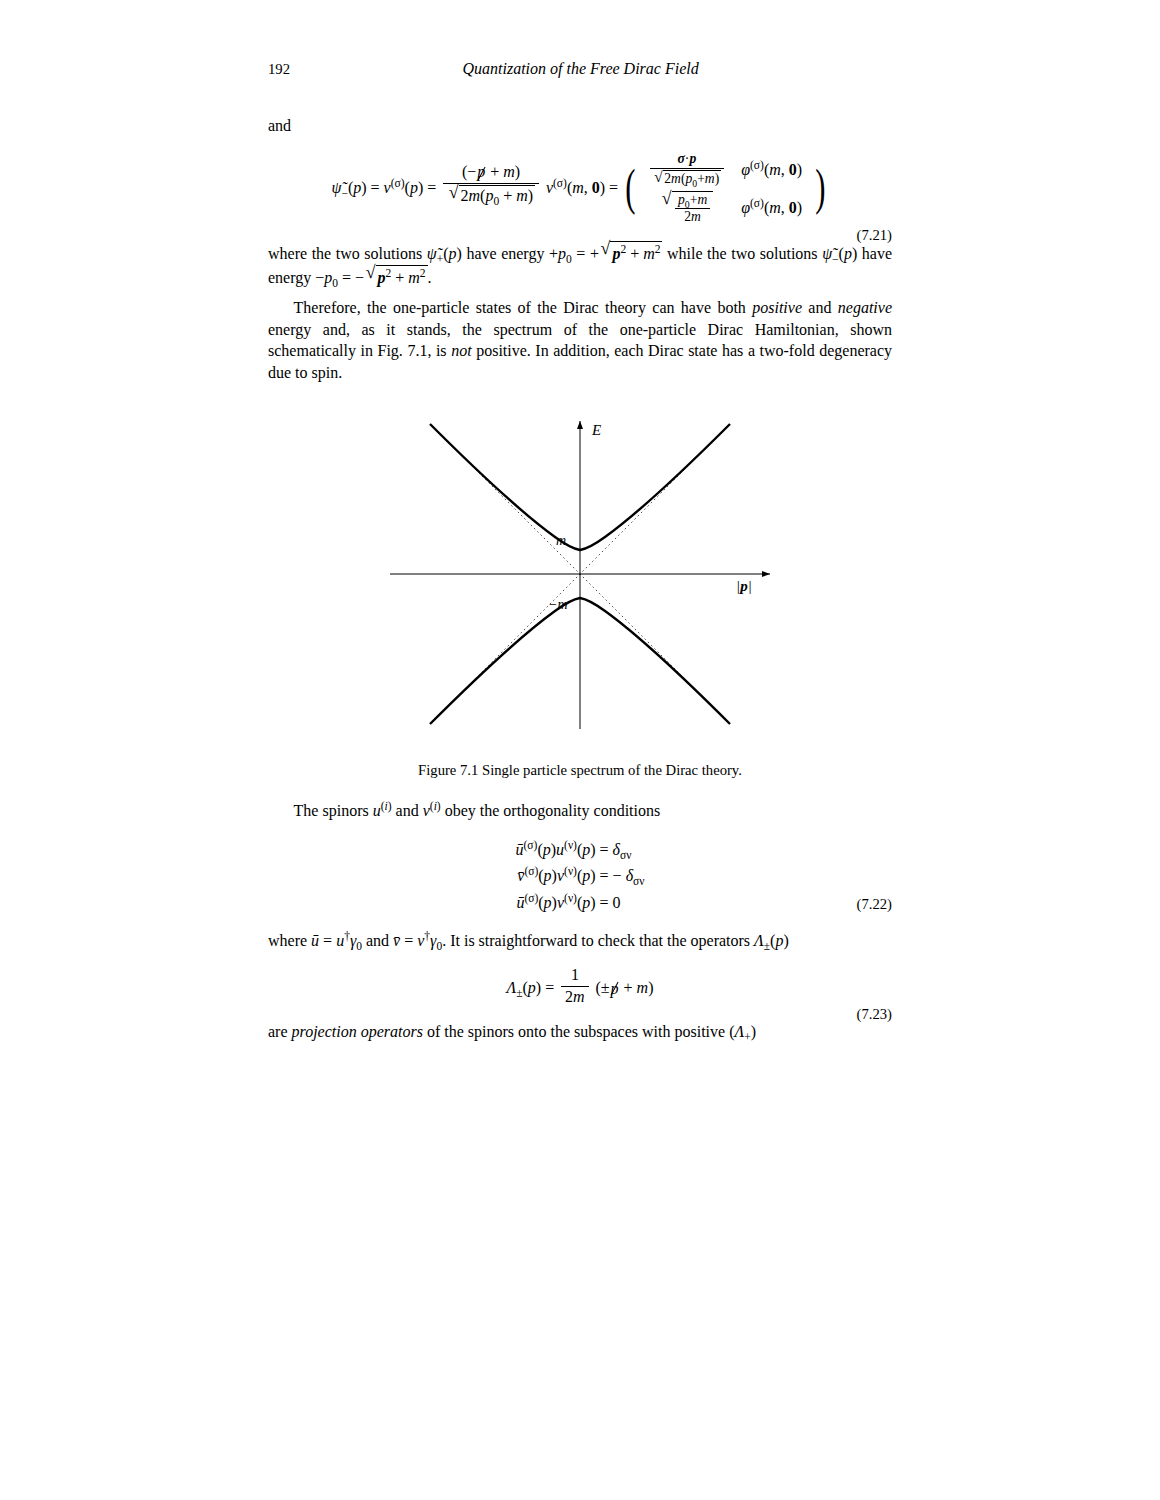192 Quantization of the Free Dirac Field
and
ψ̃−(p) = v(σ)(p) = (−p + m) 2m(p0 + m) v(σ)(m, 0) = (
| σ · p 2 m ( p 0 + m ) | φ (σ) ( m , 0 ) |
| p 0 + m 2 m | φ (σ) ( m , 0 ) |
)
(7.21)
where the two solutions ψ̃+(p) have energy +p0 = +p2 + m2 while the two solutions ψ̃−(p) have energy −p0 = −p2 + m2.
Therefore, the one-particle states of the Dirac theory can have both positive and negative energy and, as it stands, the spectrum of the one-particle Dirac Hamiltonian, shown schematically in Fig. 7.1, is not positive. In addition, each Dirac state has a two-fold degeneracy due to spin.
E m −m |p|
Figure 7.1 Single particle spectrum of the Dirac theory.
The spinors u(i) and v(i) obey the orthogonality conditions
| ū (σ) ( p ) u (ν) ( p ) | = | δ σν |
| v̄ (σ) ( p ) v (ν) ( p ) | = | − δ σν |
| ū (σ) ( p ) v (ν) ( p ) | = | 0 |
(7.22)
where ū = u†γ0 and v̄ = v†γ0. It is straightforward to check that the operators Λ±(p)
Λ±(p) = 12m (±p + m)
(7.23)
are projection operators of the spinors onto the subspaces with positive (Λ+)